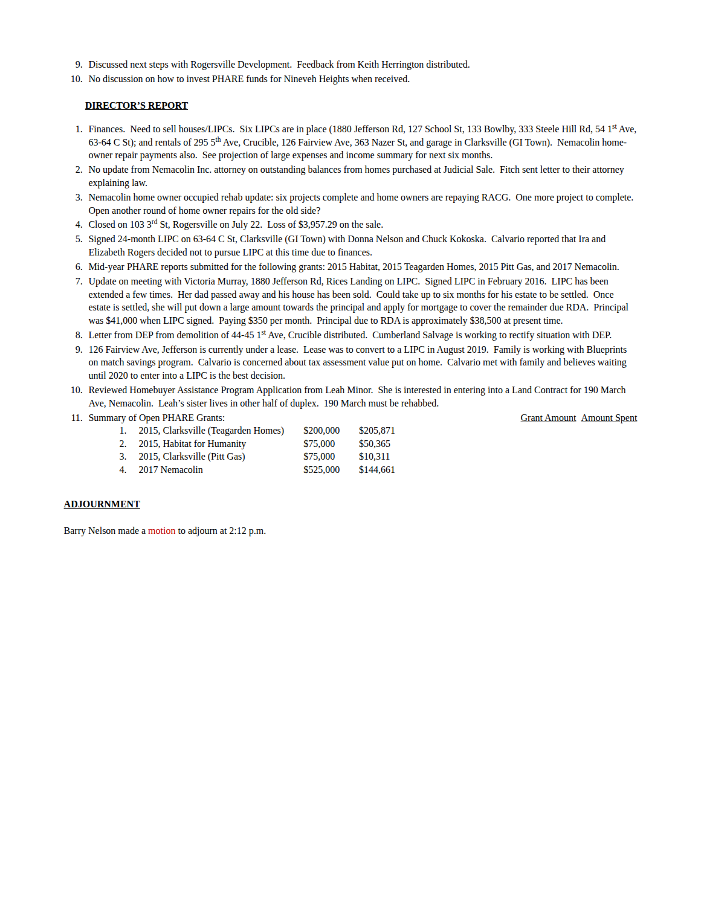Discussed next steps with Rogersville Development. Feedback from Keith Herrington distributed.
No discussion on how to invest PHARE funds for Nineveh Heights when received.
DIRECTOR’S REPORT
Finances. Need to sell houses/LIPCs. Six LIPCs are in place (1880 Jefferson Rd, 127 School St, 133 Bowlby, 333 Steele Hill Rd, 54 1st Ave, 63-64 C St); and rentals of 295 5th Ave, Crucible, 126 Fairview Ave, 363 Nazer St, and garage in Clarksville (GI Town). Nemacolin home-owner repair payments also. See projection of large expenses and income summary for next six months.
No update from Nemacolin Inc. attorney on outstanding balances from homes purchased at Judicial Sale. Fitch sent letter to their attorney explaining law.
Nemacolin home owner occupied rehab update: six projects complete and home owners are repaying RACG. One more project to complete. Open another round of home owner repairs for the old side?
Closed on 103 3rd St, Rogersville on July 22. Loss of $3,957.29 on the sale.
Signed 24-month LIPC on 63-64 C St, Clarksville (GI Town) with Donna Nelson and Chuck Kokoska. Calvario reported that Ira and Elizabeth Rogers decided not to pursue LIPC at this time due to finances.
Mid-year PHARE reports submitted for the following grants: 2015 Habitat, 2015 Teagarden Homes, 2015 Pitt Gas, and 2017 Nemacolin.
Update on meeting with Victoria Murray, 1880 Jefferson Rd, Rices Landing on LIPC. Signed LIPC in February 2016. LIPC has been extended a few times. Her dad passed away and his house has been sold. Could take up to six months for his estate to be settled. Once estate is settled, she will put down a large amount towards the principal and apply for mortgage to cover the remainder due RDA. Principal was $41,000 when LIPC signed. Paying $350 per month. Principal due to RDA is approximately $38,500 at present time.
Letter from DEP from demolition of 44-45 1st Ave, Crucible distributed. Cumberland Salvage is working to rectify situation with DEP.
126 Fairview Ave, Jefferson is currently under a lease. Lease was to convert to a LIPC in August 2019. Family is working with Blueprints on match savings program. Calvario is concerned about tax assessment value put on home. Calvario met with family and believes waiting until 2020 to enter into a LIPC is the best decision.
Reviewed Homebuyer Assistance Program Application from Leah Minor. She is interested in entering into a Land Contract for 190 March Ave, Nemacolin. Leah’s sister lives in other half of duplex. 190 March must be rehabbed.
Summary of Open PHARE Grants: Grant Amount Amount Spent
| 1. | 2015, Clarksville (Teagarden Homes) | $200,000 | $205,871 |
| 2. | 2015, Habitat for Humanity | $75,000 | $50,365 |
| 3. | 2015, Clarksville (Pitt Gas) | $75,000 | $10,311 |
| 4. | 2017 Nemacolin | $525,000 | $144,661 |
ADJOURNMENT
Barry Nelson made a motion to adjourn at 2:12 p.m.